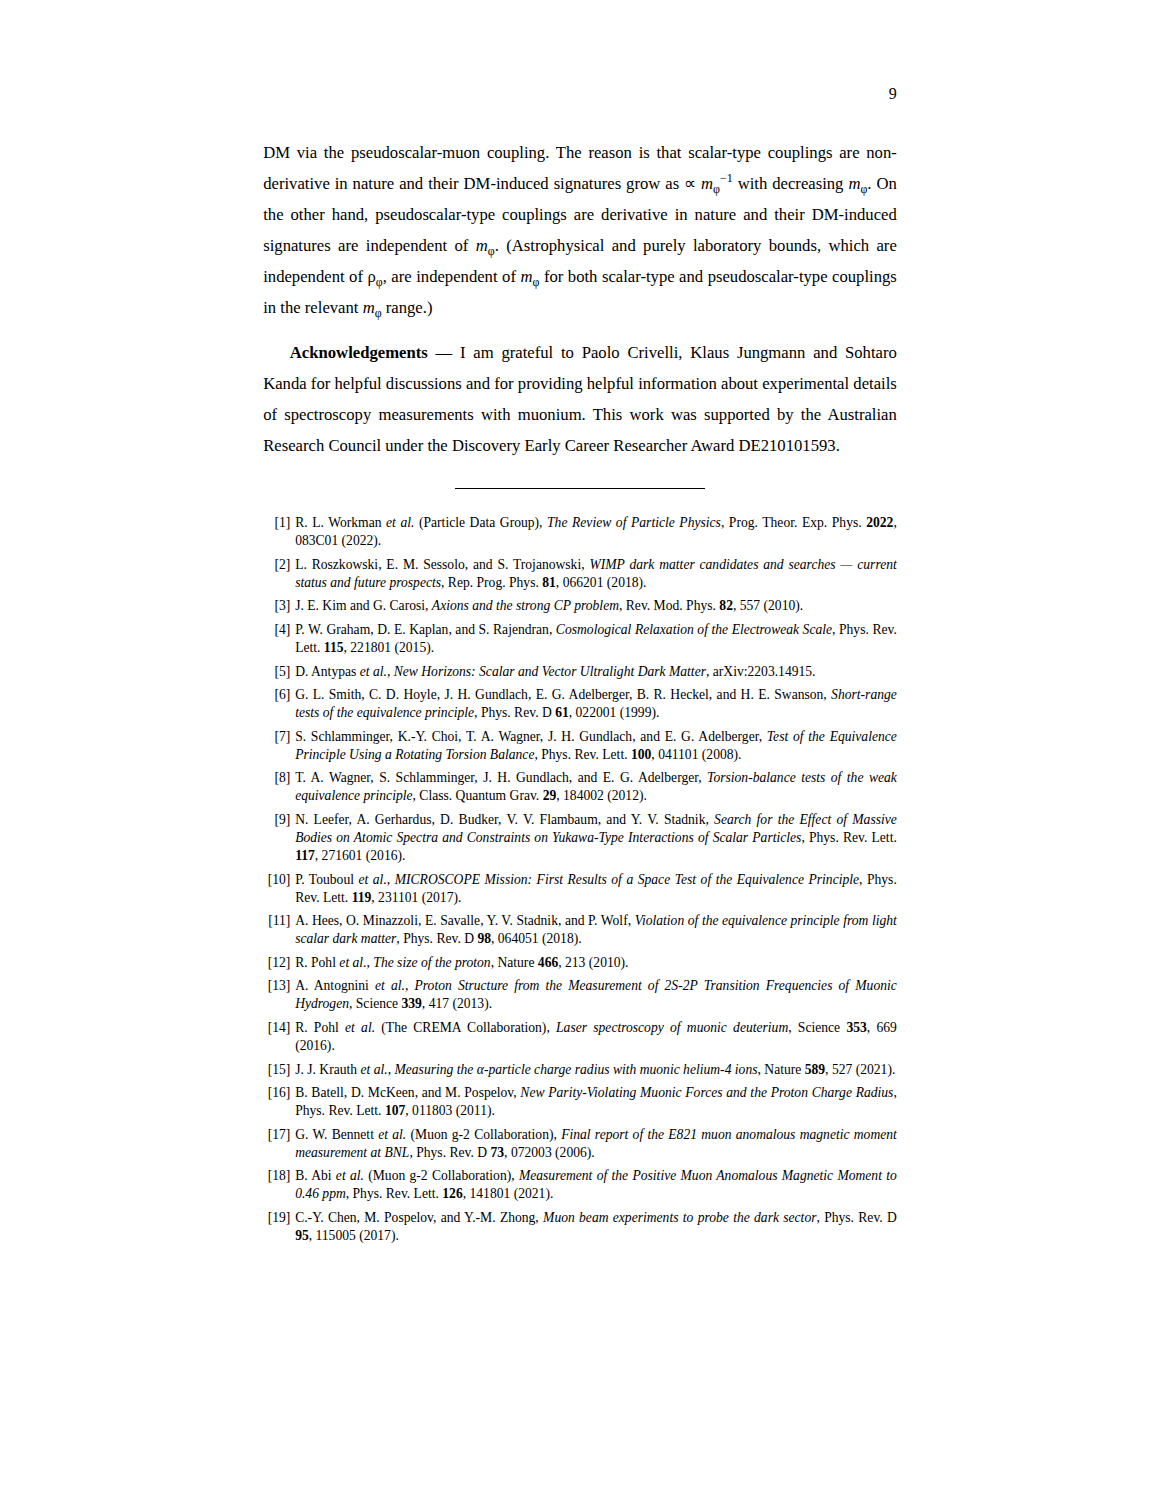9
DM via the pseudoscalar-muon coupling. The reason is that scalar-type couplings are non-derivative in nature and their DM-induced signatures grow as ∝ mφ−1 with decreasing mφ. On the other hand, pseudoscalar-type couplings are derivative in nature and their DM-induced signatures are independent of mφ. (Astrophysical and purely laboratory bounds, which are independent of ρφ, are independent of mφ for both scalar-type and pseudoscalar-type couplings in the relevant mφ range.)
Acknowledgements — I am grateful to Paolo Crivelli, Klaus Jungmann and Sohtaro Kanda for helpful discussions and for providing helpful information about experimental details of spectroscopy measurements with muonium. This work was supported by the Australian Research Council under the Discovery Early Career Researcher Award DE210101593.
[1] R. L. Workman et al. (Particle Data Group), The Review of Particle Physics, Prog. Theor. Exp. Phys. 2022, 083C01 (2022).
[2] L. Roszkowski, E. M. Sessolo, and S. Trojanowski, WIMP dark matter candidates and searches — current status and future prospects, Rep. Prog. Phys. 81, 066201 (2018).
[3] J. E. Kim and G. Carosi, Axions and the strong CP problem, Rev. Mod. Phys. 82, 557 (2010).
[4] P. W. Graham, D. E. Kaplan, and S. Rajendran, Cosmological Relaxation of the Electroweak Scale, Phys. Rev. Lett. 115, 221801 (2015).
[5] D. Antypas et al., New Horizons: Scalar and Vector Ultralight Dark Matter, arXiv:2203.14915.
[6] G. L. Smith, C. D. Hoyle, J. H. Gundlach, E. G. Adelberger, B. R. Heckel, and H. E. Swanson, Short-range tests of the equivalence principle, Phys. Rev. D 61, 022001 (1999).
[7] S. Schlamminger, K.-Y. Choi, T. A. Wagner, J. H. Gundlach, and E. G. Adelberger, Test of the Equivalence Principle Using a Rotating Torsion Balance, Phys. Rev. Lett. 100, 041101 (2008).
[8] T. A. Wagner, S. Schlamminger, J. H. Gundlach, and E. G. Adelberger, Torsion-balance tests of the weak equivalence principle, Class. Quantum Grav. 29, 184002 (2012).
[9] N. Leefer, A. Gerhardus, D. Budker, V. V. Flambaum, and Y. V. Stadnik, Search for the Effect of Massive Bodies on Atomic Spectra and Constraints on Yukawa-Type Interactions of Scalar Particles, Phys. Rev. Lett. 117, 271601 (2016).
[10] P. Touboul et al., MICROSCOPE Mission: First Results of a Space Test of the Equivalence Principle, Phys. Rev. Lett. 119, 231101 (2017).
[11] A. Hees, O. Minazzoli, E. Savalle, Y. V. Stadnik, and P. Wolf, Violation of the equivalence principle from light scalar dark matter, Phys. Rev. D 98, 064051 (2018).
[12] R. Pohl et al., The size of the proton, Nature 466, 213 (2010).
[13] A. Antognini et al., Proton Structure from the Measurement of 2S-2P Transition Frequencies of Muonic Hydrogen, Science 339, 417 (2013).
[14] R. Pohl et al. (The CREMA Collaboration), Laser spectroscopy of muonic deuterium, Science 353, 669 (2016).
[15] J. J. Krauth et al., Measuring the α-particle charge radius with muonic helium-4 ions, Nature 589, 527 (2021).
[16] B. Batell, D. McKeen, and M. Pospelov, New Parity-Violating Muonic Forces and the Proton Charge Radius, Phys. Rev. Lett. 107, 011803 (2011).
[17] G. W. Bennett et al. (Muon g-2 Collaboration), Final report of the E821 muon anomalous magnetic moment measurement at BNL, Phys. Rev. D 73, 072003 (2006).
[18] B. Abi et al. (Muon g-2 Collaboration), Measurement of the Positive Muon Anomalous Magnetic Moment to 0.46 ppm, Phys. Rev. Lett. 126, 141801 (2021).
[19] C.-Y. Chen, M. Pospelov, and Y.-M. Zhong, Muon beam experiments to probe the dark sector, Phys. Rev. D 95, 115005 (2017).